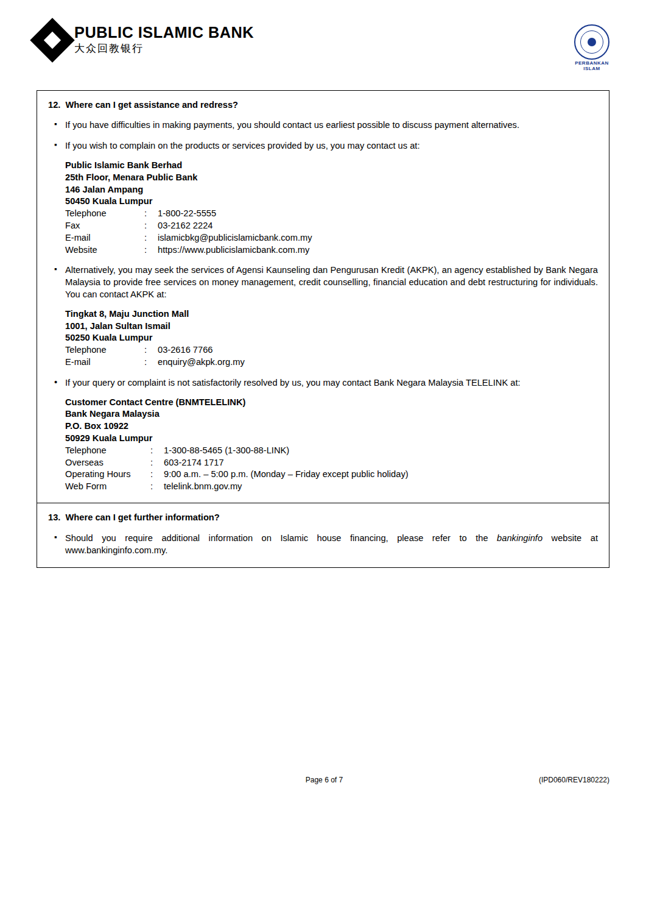PUBLIC ISLAMIC BANK
大众回教银行
PERBANKAN
ISLAM
12. Where can I get assistance and redress?
If you have difficulties in making payments, you should contact us earliest possible to discuss payment alternatives.
If you wish to complain on the products or services provided by us, you may contact us at:
Public Islamic Bank Berhad
25th Floor, Menara Public Bank
146 Jalan Ampang
50450 Kuala Lumpur
| Telephone | : | 1-800-22-5555 |
| Fax | : | 03-2162 2224 |
| E-mail | : | islamicbkg@publicislamicbank.com.my |
| Website | : | https://www.publicislamicbank.com.my |
Alternatively, you may seek the services of Agensi Kaunseling dan Pengurusan Kredit (AKPK), an agency established by Bank Negara Malaysia to provide free services on money management, credit counselling, financial education and debt restructuring for individuals. You can contact AKPK at:
Tingkat 8, Maju Junction Mall
1001, Jalan Sultan Ismail
50250 Kuala Lumpur
| Telephone | : | 03-2616 7766 |
| E-mail | : | enquiry@akpk.org.my |
If your query or complaint is not satisfactorily resolved by us, you may contact Bank Negara Malaysia TELELINK at:
Customer Contact Centre (BNMTELELINK)
Bank Negara Malaysia
P.O. Box 10922
50929 Kuala Lumpur
| Telephone | : | 1-300-88-5465 (1-300-88-LINK) |
| Overseas | : | 603-2174 1717 |
| Operating Hours | : | 9:00 a.m. – 5:00 p.m. (Monday – Friday except public holiday) |
| Web Form | : | telelink.bnm.gov.my |
13. Where can I get further information?
Should you require additional information on Islamic house financing, please refer to the bankinginfo website at www.bankinginfo.com.my.
Page 6 of 7
(IPD060/REV180222)